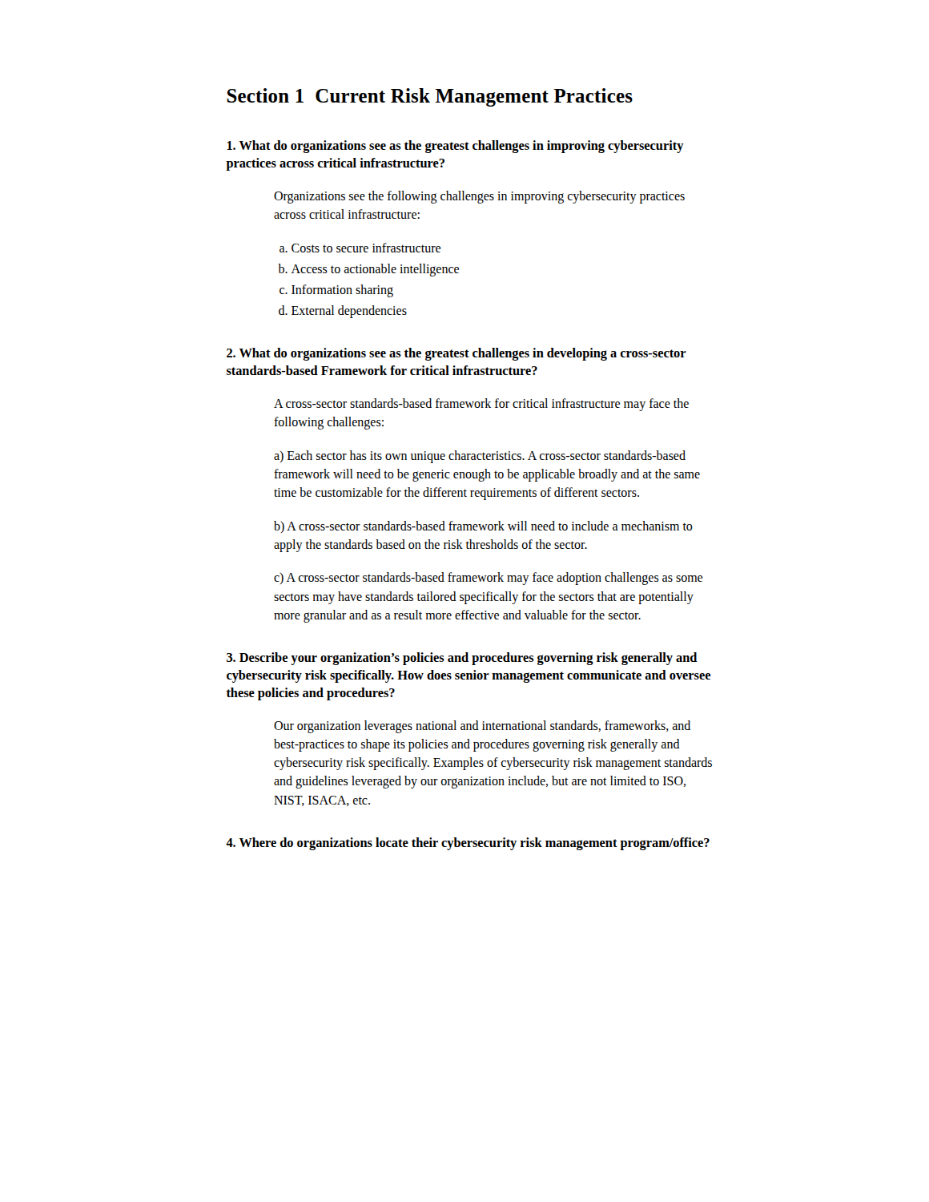Section 1 Current Risk Management Practices
1. What do organizations see as the greatest challenges in improving cybersecurity practices across critical infrastructure?
Organizations see the following challenges in improving cybersecurity practices across critical infrastructure:
Costs to secure infrastructure
Access to actionable intelligence
Information sharing
External dependencies
2. What do organizations see as the greatest challenges in developing a cross-sector standards-based Framework for critical infrastructure?
A cross-sector standards-based framework for critical infrastructure may face the following challenges:
a) Each sector has its own unique characteristics. A cross-sector standards-based framework will need to be generic enough to be applicable broadly and at the same time be customizable for the different requirements of different sectors.
b) A cross-sector standards-based framework will need to include a mechanism to apply the standards based on the risk thresholds of the sector.
c) A cross-sector standards-based framework may face adoption challenges as some sectors may have standards tailored specifically for the sectors that are potentially more granular and as a result more effective and valuable for the sector.
3. Describe your organization’s policies and procedures governing risk generally and cybersecurity risk specifically. How does senior management communicate and oversee these policies and procedures?
Our organization leverages national and international standards, frameworks, and best-practices to shape its policies and procedures governing risk generally and cybersecurity risk specifically. Examples of cybersecurity risk management standards and guidelines leveraged by our organization include, but are not limited to ISO, NIST, ISACA, etc.
4. Where do organizations locate their cybersecurity risk management program/office?